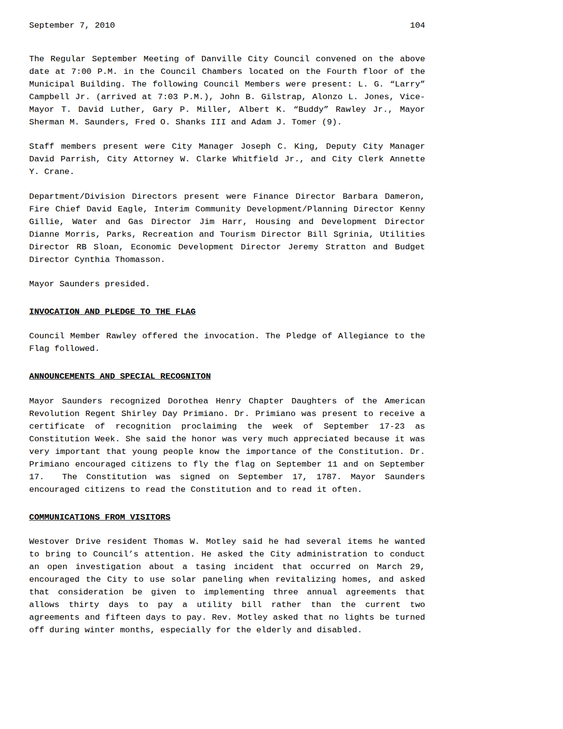September 7, 2010 104
The Regular September Meeting of Danville City Council convened on the above date at 7:00 P.M. in the Council Chambers located on the Fourth floor of the Municipal Building. The following Council Members were present: L. G. “Larry” Campbell Jr. (arrived at 7:03 P.M.), John B. Gilstrap, Alonzo L. Jones, Vice-Mayor T. David Luther, Gary P. Miller, Albert K. “Buddy” Rawley Jr., Mayor Sherman M. Saunders, Fred O. Shanks III and Adam J. Tomer (9).
Staff members present were City Manager Joseph C. King, Deputy City Manager David Parrish, City Attorney W. Clarke Whitfield Jr., and City Clerk Annette Y. Crane.
Department/Division Directors present were Finance Director Barbara Dameron, Fire Chief David Eagle, Interim Community Development/Planning Director Kenny Gillie, Water and Gas Director Jim Harr, Housing and Development Director Dianne Morris, Parks, Recreation and Tourism Director Bill Sgrinia, Utilities Director RB Sloan, Economic Development Director Jeremy Stratton and Budget Director Cynthia Thomasson.
Mayor Saunders presided.
Invocation and Pledge to the Flag
Council Member Rawley offered the invocation. The Pledge of Allegiance to the Flag followed.
Announcements and Special Recogniton
Mayor Saunders recognized Dorothea Henry Chapter Daughters of the American Revolution Regent Shirley Day Primiano. Dr. Primiano was present to receive a certificate of recognition proclaiming the week of September 17-23 as Constitution Week. She said the honor was very much appreciated because it was very important that young people know the importance of the Constitution. Dr. Primiano encouraged citizens to fly the flag on September 11 and on September 17. The Constitution was signed on September 17, 1787. Mayor Saunders encouraged citizens to read the Constitution and to read it often.
Communications from Visitors
Westover Drive resident Thomas W. Motley said he had several items he wanted to bring to Council’s attention. He asked the City administration to conduct an open investigation about a tasing incident that occurred on March 29, encouraged the City to use solar paneling when revitalizing homes, and asked that consideration be given to implementing three annual agreements that allows thirty days to pay a utility bill rather than the current two agreements and fifteen days to pay. Rev. Motley asked that no lights be turned off during winter months, especially for the elderly and disabled.